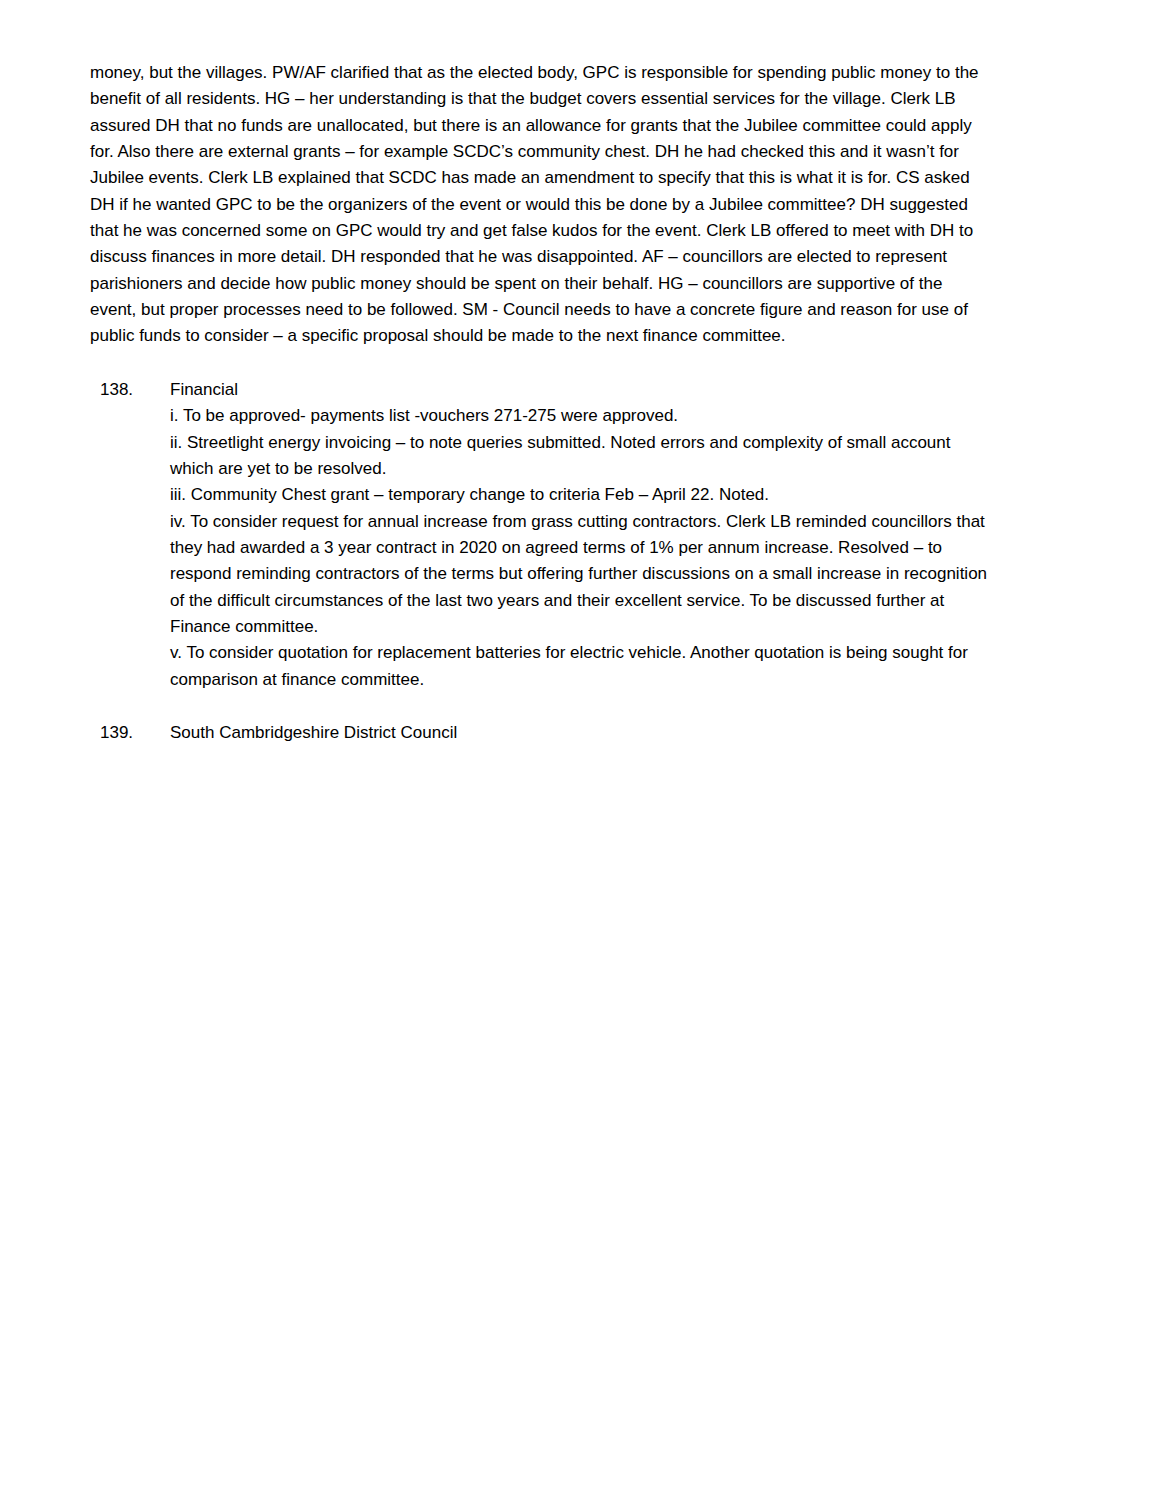money, but the villages. PW/AF clarified that as the elected body, GPC is responsible for spending public money to the benefit of all residents. HG – her understanding is that the budget covers essential services for the village. Clerk LB assured DH that no funds are unallocated, but there is an allowance for grants that the Jubilee committee could apply for. Also there are external grants – for example SCDC’s community chest. DH he had checked this and it wasn’t for Jubilee events. Clerk LB explained that SCDC has made an amendment to specify that this is what it is for. CS asked DH if he wanted GPC to be the organizers of the event or would this be done by a Jubilee committee? DH suggested that he was concerned some on GPC would try and get false kudos for the event. Clerk LB offered to meet with DH to discuss finances in more detail. DH responded that he was disappointed. AF – councillors are elected to represent parishioners and decide how public money should be spent on their behalf. HG – councillors are supportive of the event, but proper processes need to be followed. SM - Council needs to have a concrete figure and reason for use of public funds to consider – a specific proposal should be made to the next finance committee.
138.
Financial
i. To be approved- payments list -vouchers 271-275 were approved.
ii. Streetlight energy invoicing – to note queries submitted. Noted errors and complexity of small account which are yet to be resolved.
iii. Community Chest grant – temporary change to criteria Feb – April 22. Noted.
iv. To consider request for annual increase from grass cutting contractors. Clerk LB reminded councillors that they had awarded a 3 year contract in 2020 on agreed terms of 1% per annum increase. Resolved – to respond reminding contractors of the terms but offering further discussions on a small increase in recognition of the difficult circumstances of the last two years and their excellent service. To be discussed further at Finance committee.
v. To consider quotation for replacement batteries for electric vehicle. Another quotation is being sought for comparison at finance committee.
139.
South Cambridgeshire District Council